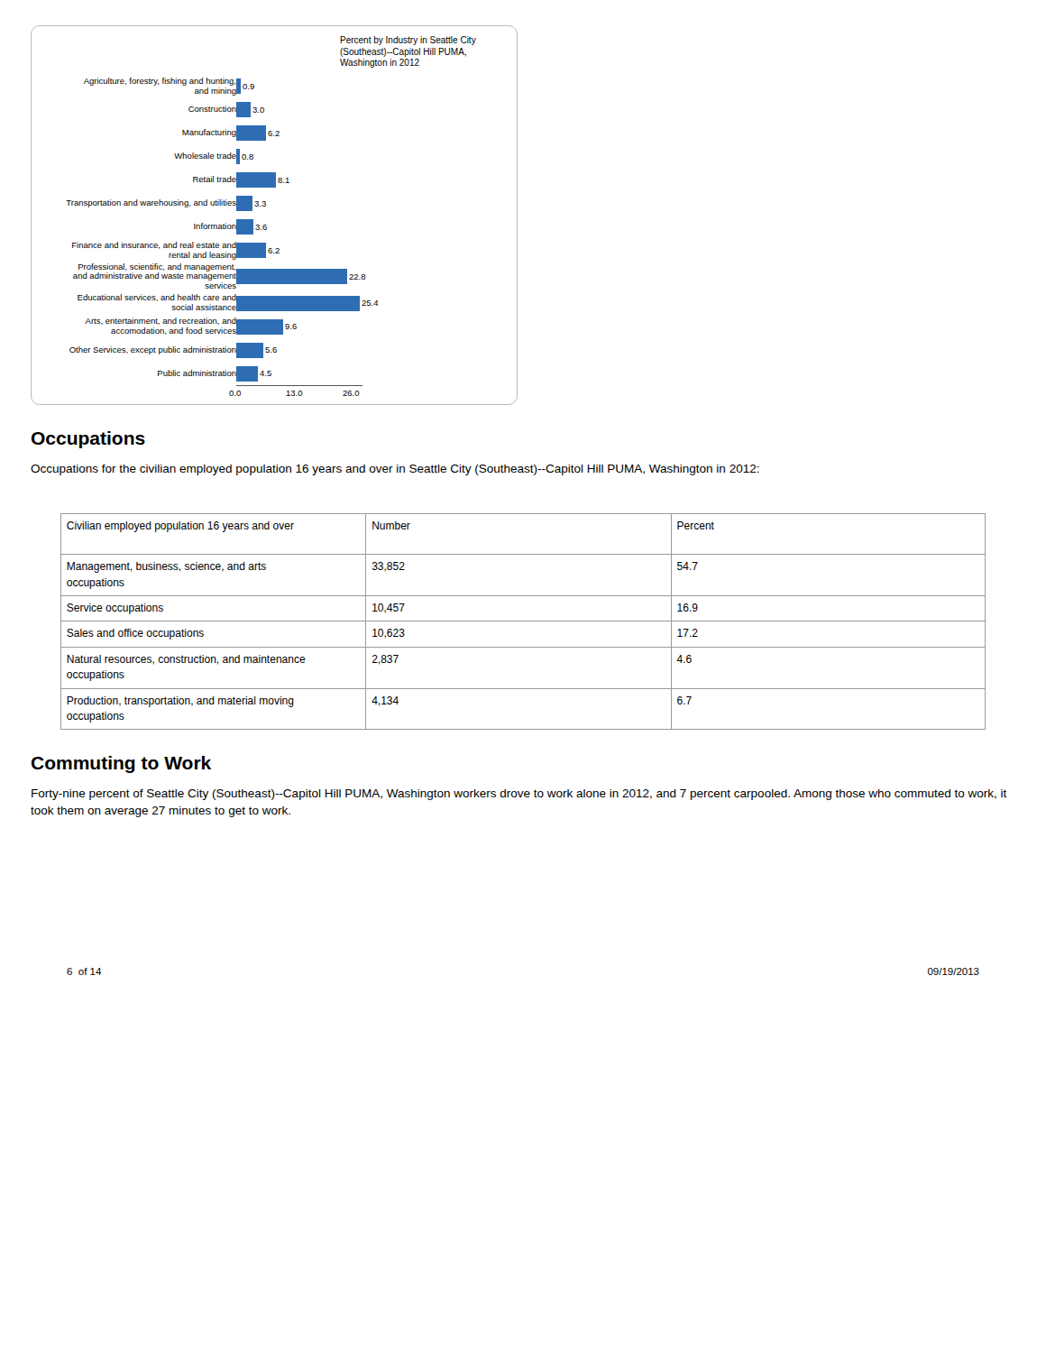Percent by Industry in Seattle City
(Southeast)--Capitol Hill PUMA,
Washington in 2012
| Agriculture, forestry, fishing and hunting, and mining | 0.9 |
| Construction | 3.0 |
| Manufacturing | 6.2 |
| Wholesale trade | 0.8 |
| Retail trade | 8.1 |
| Transportation and warehousing, and utilities | 3.3 |
| Information | 3.6 |
| Finance and insurance, and real estate and rental and leasing | 6.2 |
| Professional, scientific, and management, and administrative and waste management services | 22.8 |
| Educational services, and health care and social assistance | 25.4 |
| Arts, entertainment, and recreation, and accomodation, and food services | 9.6 |
| Other Services, except public administration | 5.6 |
| Public administration | 4.5 |
0.0 13.0 26.0
Occupations
Occupations for the civilian employed population 16 years and over in Seattle City (Southeast)--Capitol Hill PUMA, Washington in 2012:
| Civilian employed population 16 years and over | Number | Percent |
| Management, business, science, and arts occupations | 33,852 | 54.7 |
| Service occupations | 10,457 | 16.9 |
| Sales and office occupations | 10,623 | 17.2 |
| Natural resources, construction, and maintenance occupations | 2,837 | 4.6 |
| Production, transportation, and material moving occupations | 4,134 | 6.7 |
Commuting to Work
Forty-nine percent of Seattle City (Southeast)--Capitol Hill PUMA, Washington workers drove to work alone in 2012, and 7 percent carpooled. Among those who commuted to work, it took them on average 27 minutes to get to work.
6 of 14
09/19/2013